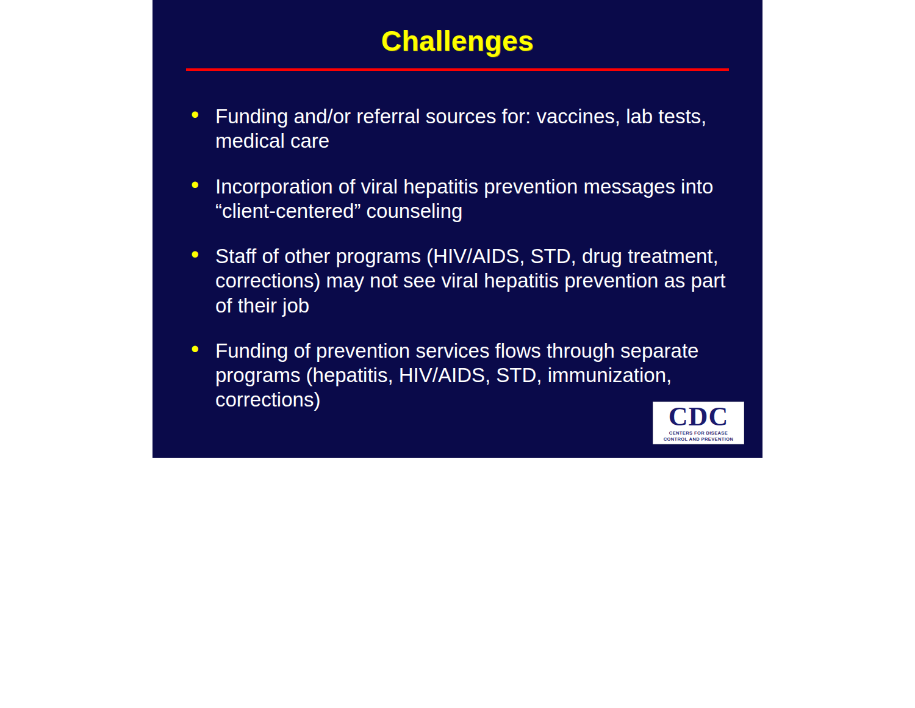Challenges
Funding and/or referral sources for: vaccines, lab tests, medical care
Incorporation of viral hepatitis prevention messages into “client-centered” counseling
Staff of other programs (HIV/AIDS, STD, drug treatment, corrections) may not see viral hepatitis prevention as part of their job
Funding of prevention services flows through separate programs (hepatitis, HIV/AIDS, STD, immunization, corrections)
CDC
Centers for Disease
Control and Prevention